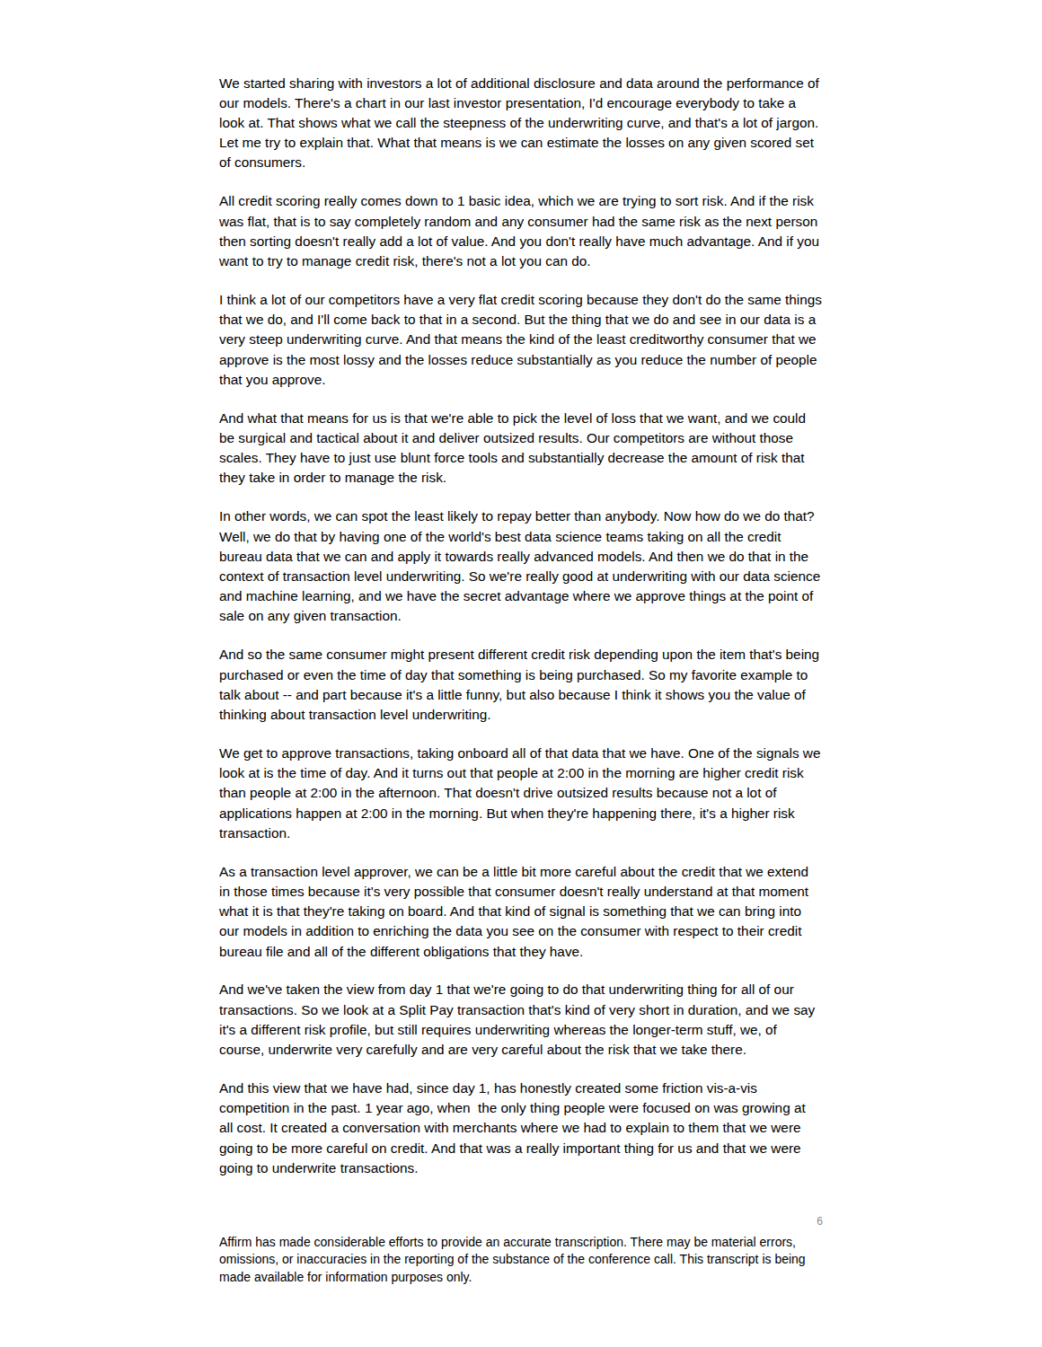We started sharing with investors a lot of additional disclosure and data around the performance of our models. There's a chart in our last investor presentation, I'd encourage everybody to take a look at. That shows what we call the steepness of the underwriting curve, and that's a lot of jargon. Let me try to explain that. What that means is we can estimate the losses on any given scored set of consumers.
All credit scoring really comes down to 1 basic idea, which we are trying to sort risk. And if the risk was flat, that is to say completely random and any consumer had the same risk as the next person then sorting doesn't really add a lot of value. And you don't really have much advantage. And if you want to try to manage credit risk, there's not a lot you can do.
I think a lot of our competitors have a very flat credit scoring because they don't do the same things that we do, and I'll come back to that in a second. But the thing that we do and see in our data is a very steep underwriting curve. And that means the kind of the least creditworthy consumer that we approve is the most lossy and the losses reduce substantially as you reduce the number of people that you approve.
And what that means for us is that we're able to pick the level of loss that we want, and we could be surgical and tactical about it and deliver outsized results. Our competitors are without those scales. They have to just use blunt force tools and substantially decrease the amount of risk that they take in order to manage the risk.
In other words, we can spot the least likely to repay better than anybody. Now how do we do that? Well, we do that by having one of the world's best data science teams taking on all the credit bureau data that we can and apply it towards really advanced models. And then we do that in the context of transaction level underwriting. So we're really good at underwriting with our data science and machine learning, and we have the secret advantage where we approve things at the point of sale on any given transaction.
And so the same consumer might present different credit risk depending upon the item that's being purchased or even the time of day that something is being purchased. So my favorite example to talk about -- and part because it's a little funny, but also because I think it shows you the value of thinking about transaction level underwriting.
We get to approve transactions, taking onboard all of that data that we have. One of the signals we look at is the time of day. And it turns out that people at 2:00 in the morning are higher credit risk than people at 2:00 in the afternoon. That doesn't drive outsized results because not a lot of applications happen at 2:00 in the morning. But when they're happening there, it's a higher risk transaction.
As a transaction level approver, we can be a little bit more careful about the credit that we extend in those times because it's very possible that consumer doesn't really understand at that moment what it is that they're taking on board. And that kind of signal is something that we can bring into our models in addition to enriching the data you see on the consumer with respect to their credit bureau file and all of the different obligations that they have.
And we've taken the view from day 1 that we're going to do that underwriting thing for all of our transactions. So we look at a Split Pay transaction that's kind of very short in duration, and we say it's a different risk profile, but still requires underwriting whereas the longer-term stuff, we, of course, underwrite very carefully and are very careful about the risk that we take there.
And this view that we have had, since day 1, has honestly created some friction vis-a-vis competition in the past. 1 year ago, when the only thing people were focused on was growing at all cost. It created a conversation with merchants where we had to explain to them that we were going to be more careful on credit. And that was a really important thing for us and that we were going to underwrite transactions.
6
Affirm has made considerable efforts to provide an accurate transcription. There may be material errors, omissions, or inaccuracies in the reporting of the substance of the conference call. This transcript is being made available for information purposes only.